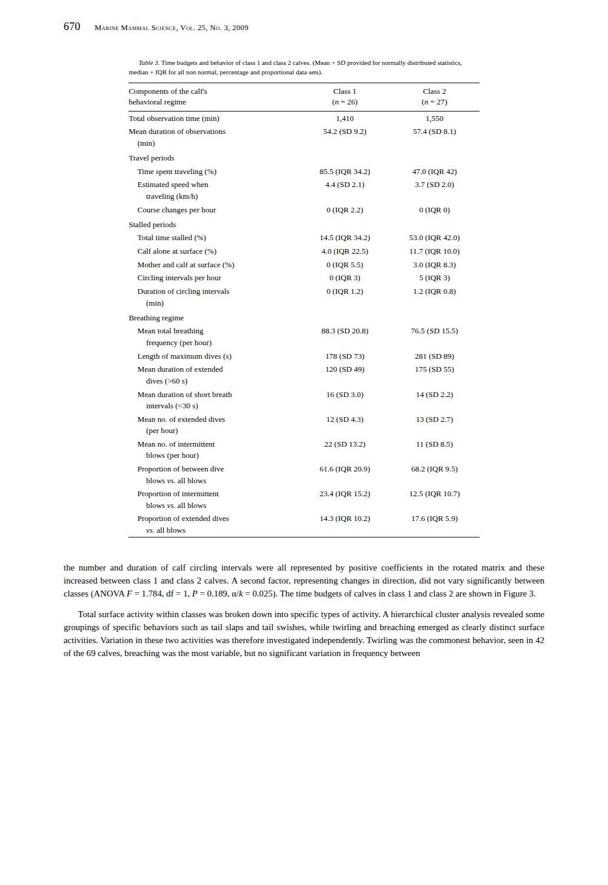670 Marine Mammal Science, Vol. 25, No. 3, 2009
Table 3. Time budgets and behavior of class 1 and class 2 calves. (Mean + SD provided for normally distributed statistics, median + IQR for all non normal, percentage and proportional data sets).
| Components of the calf's behavioral regime | Class 1 ( n = 26) | Class 2 ( n = 27) |
| --- | --- | --- |
| Total observation time (min) | 1,410 | 1,550 |
| Mean duration of observations (min) | 54.2 (SD 9.2) | 57.4 (SD 8.1) |
| Travel periods | | |
| Time spent traveling (%) | 85.5 (IQR 34.2) | 47.0 (IQR 42) |
| Estimated speed when traveling (km/h) | 4.4 (SD 2.1) | 3.7 (SD 2.0) |
| Course changes per hour | 0 (IQR 2.2) | 0 (IQR 0) |
| Stalled periods | | |
| Total time stalled (%) | 14.5 (IQR 34.2) | 53.0 (IQR 42.0) |
| Calf alone at surface (%) | 4.0 (IQR 22.5) | 11.7 (IQR 10.0) |
| Mother and calf at surface (%) | 0 (IQR 5.5) | 3.0 (IQR 8.3) |
| Circling intervals per hour | 0 (IQR 3) | 5 (IQR 3) |
| Duration of circling intervals (min) | 0 (IQR 1.2) | 1.2 (IQR 0.8) |
| Breathing regime | | |
| Mean total breathing frequency (per hour) | 88.3 (SD 20.8) | 76.5 (SD 15.5) |
| Length of maximum dives (s) | 178 (SD 73) | 281 (SD 89) |
| Mean duration of extended dives (>60 s) | 120 (SD 49) | 175 (SD 55) |
| Mean duration of short breath intervals (<30 s) | 16 (SD 3.0) | 14 (SD 2.2) |
| Mean no. of extended dives (per hour) | 12 (SD 4.3) | 13 (SD 2.7) |
| Mean no. of intermittent blows (per hour) | 22 (SD 13.2) | 11 (SD 8.5) |
| Proportion of between dive blows vs. all blows | 61.6 (IQR 20.9) | 68.2 (IQR 9.5) |
| Proportion of intermittent blows vs. all blows | 23.4 (IQR 15.2) | 12.5 (IQR 10.7) |
| Proportion of extended dives vs. all blows | 14.3 (IQR 10.2) | 17.6 (IQR 5.9) |
the number and duration of calf circling intervals were all represented by positive coefficients in the rotated matrix and these increased between class 1 and class 2 calves. A second factor, representing changes in direction, did not vary significantly between classes (ANOVA F = 1.784, df = 1, P = 0.189, α/k = 0.025). The time budgets of calves in class 1 and class 2 are shown in Figure 3.
Total surface activity within classes was broken down into specific types of activity. A hierarchical cluster analysis revealed some groupings of specific behaviors such as tail slaps and tail swishes, while twirling and breaching emerged as clearly distinct surface activities. Variation in these two activities was therefore investigated independently. Twirling was the commonest behavior, seen in 42 of the 69 calves, breaching was the most variable, but no significant variation in frequency between